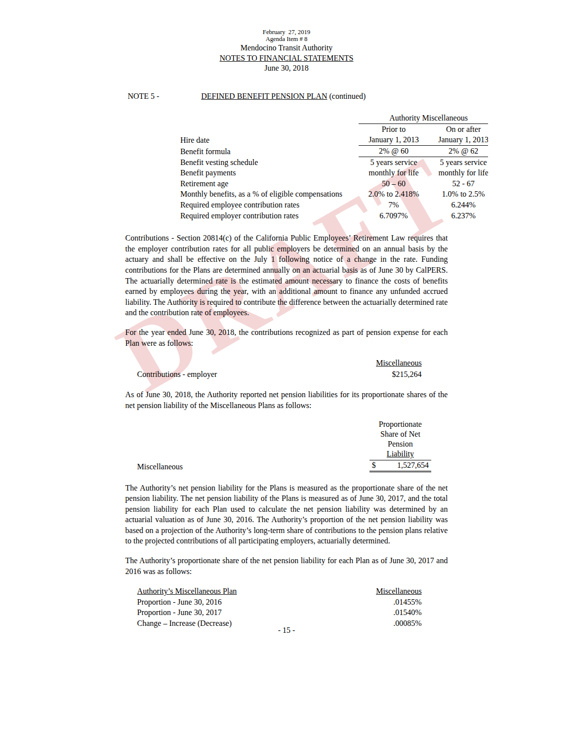February 27, 2019
Agenda Item # 8
Mendocino Transit Authority
NOTES TO FINANCIAL STATEMENTS
June 30, 2018
DRAFT
NOTE 5 -
DEFINED BENEFIT PENSION PLAN (continued)
| | Authority Miscellaneous |
| | Prior to | On or after |
| Hire date | January 1, 2013 | January 1, 2013 |
| Benefit formula | 2% @ 60 | 2% @ 62 |
| Benefit vesting schedule | 5 years service | 5 years service |
| Benefit payments | monthly for life | monthly for life |
| Retirement age | 50 – 60 | 52 - 67 |
| Monthly benefits, as a % of eligible compensations | 2.0% to 2.418% | 1.0% to 2.5% |
| Required employee contribution rates | 7% | 6.244% |
| Required employer contribution rates | 6.7097% | 6.237% |
Contributions - Section 20814(c) of the California Public Employees’ Retirement Law requires that the employer contribution rates for all public employers be determined on an annual basis by the actuary and shall be effective on the July 1 following notice of a change in the rate. Funding contributions for the Plans are determined annually on an actuarial basis as of June 30 by CalPERS. The actuarially determined rate is the estimated amount necessary to finance the costs of benefits earned by employees during the year, with an additional amount to finance any unfunded accrued liability. The Authority is required to contribute the difference between the actuarially determined rate and the contribution rate of employees.
For the year ended June 30, 2018, the contributions recognized as part of pension expense for each Plan were as follows:
Contributions - employer
Miscellaneous $215,264
As of June 30, 2018, the Authority reported net pension liabilities for its proportionate shares of the net pension liability of the Miscellaneous Plans as follows:
Miscellaneous
Proportionate Share of Net Pension Liability $1,527,654
The Authority’s net pension liability for the Plans is measured as the proportionate share of the net pension liability. The net pension liability of the Plans is measured as of June 30, 2017, and the total pension liability for each Plan used to calculate the net pension liability was determined by an actuarial valuation as of June 30, 2016. The Authority’s proportion of the net pension liability was based on a projection of the Authority’s long-term share of contributions to the pension plans relative to the projected contributions of all participating employers, actuarially determined.
The Authority’s proportionate share of the net pension liability for each Plan as of June 30, 2017 and 2016 was as follows:
| Authority’s Miscellaneous Plan | Miscellaneous |
| Proportion - June 30, 2016 | .01455% |
| Proportion - June 30, 2017 | .01540% |
| Change – Increase (Decrease) | .00085% |
- 15 -